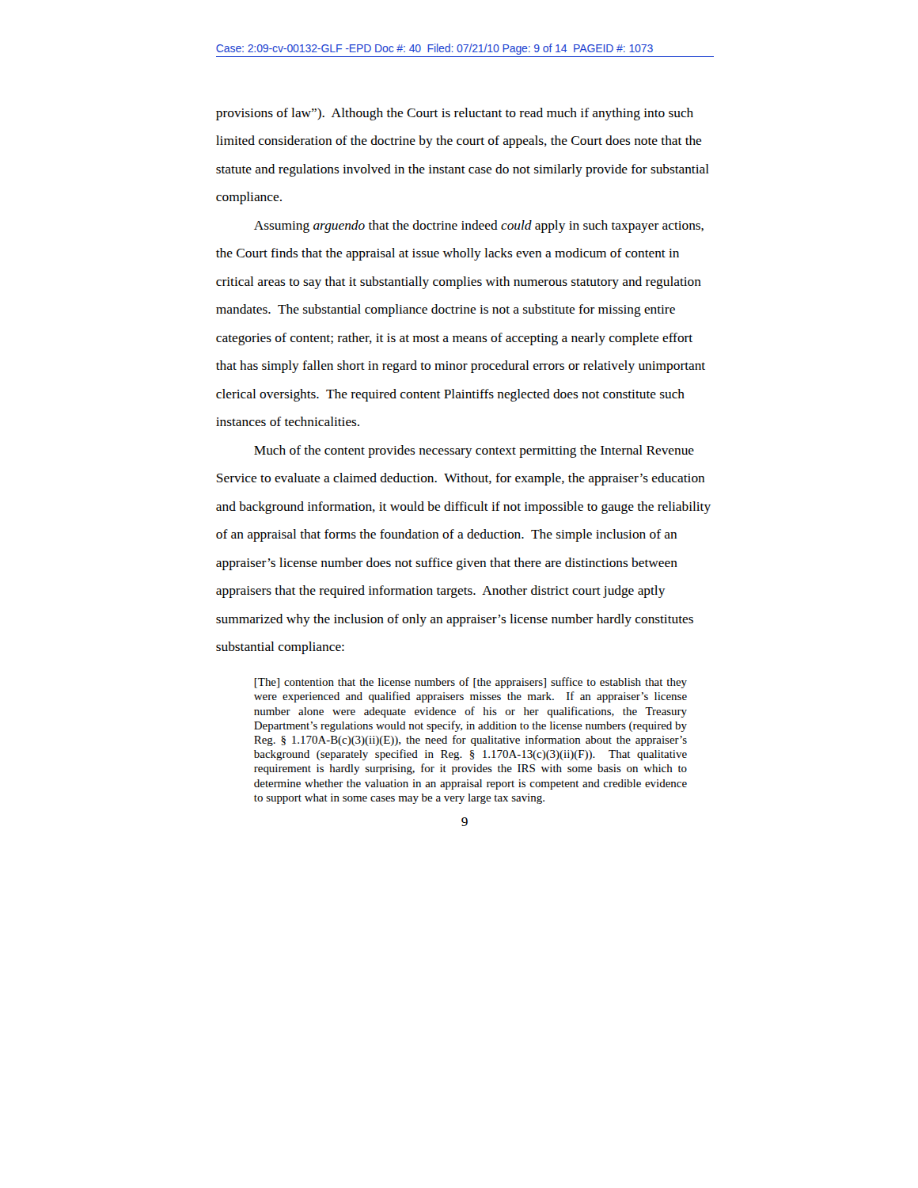Case: 2:09-cv-00132-GLF -EPD Doc #: 40 Filed: 07/21/10 Page: 9 of 14 PAGEID #: 1073
provisions of law”). Although the Court is reluctant to read much if anything into such limited consideration of the doctrine by the court of appeals, the Court does note that the statute and regulations involved in the instant case do not similarly provide for substantial compliance.
Assuming arguendo that the doctrine indeed could apply in such taxpayer actions, the Court finds that the appraisal at issue wholly lacks even a modicum of content in critical areas to say that it substantially complies with numerous statutory and regulation mandates. The substantial compliance doctrine is not a substitute for missing entire categories of content; rather, it is at most a means of accepting a nearly complete effort that has simply fallen short in regard to minor procedural errors or relatively unimportant clerical oversights. The required content Plaintiffs neglected does not constitute such instances of technicalities.
Much of the content provides necessary context permitting the Internal Revenue Service to evaluate a claimed deduction. Without, for example, the appraiser’s education and background information, it would be difficult if not impossible to gauge the reliability of an appraisal that forms the foundation of a deduction. The simple inclusion of an appraiser’s license number does not suffice given that there are distinctions between appraisers that the required information targets. Another district court judge aptly summarized why the inclusion of only an appraiser’s license number hardly constitutes substantial compliance:
[The] contention that the license numbers of [the appraisers] suffice to establish that they were experienced and qualified appraisers misses the mark. If an appraiser’s license number alone were adequate evidence of his or her qualifications, the Treasury Department’s regulations would not specify, in addition to the license numbers (required by Reg. § 1.170A-B(c)(3)(ii)(E)), the need for qualitative information about the appraiser’s background (separately specified in Reg. § 1.170A-13(c)(3)(ii)(F)). That qualitative requirement is hardly surprising, for it provides the IRS with some basis on which to determine whether the valuation in an appraisal report is competent and credible evidence to support what in some cases may be a very large tax saving.
9